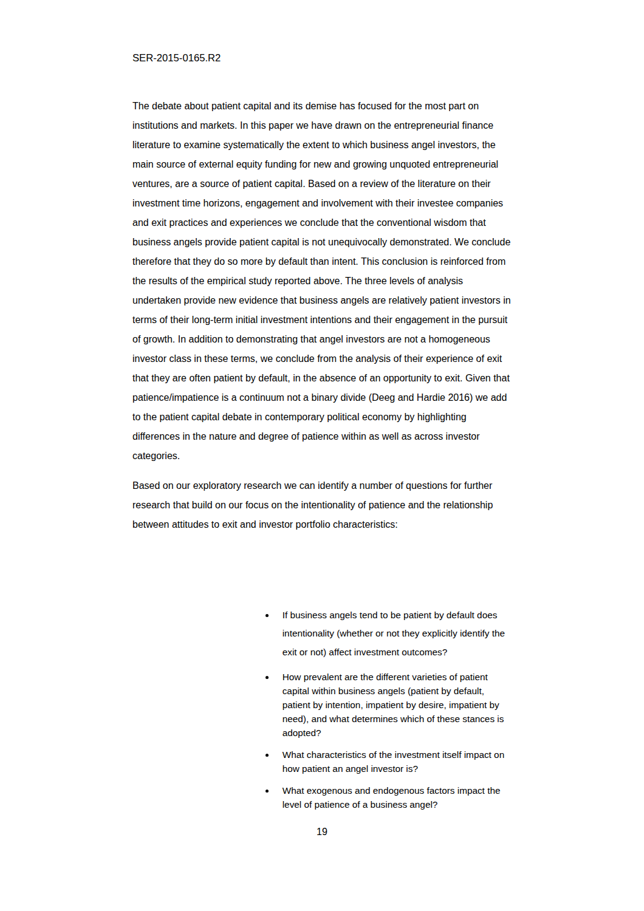SER-2015-0165.R2
The debate about patient capital and its demise has focused for the most part on institutions and markets. In this paper we have drawn on the entrepreneurial finance literature to examine systematically the extent to which business angel investors, the main source of external equity funding for new and growing unquoted entrepreneurial ventures, are a source of patient capital. Based on a review of the literature on their investment time horizons, engagement and involvement with their investee companies and exit practices and experiences we conclude that the conventional wisdom that business angels provide patient capital is not unequivocally demonstrated. We conclude therefore that they do so more by default than intent. This conclusion is reinforced from the results of the empirical study reported above. The three levels of analysis undertaken provide new evidence that business angels are relatively patient investors in terms of their long-term initial investment intentions and their engagement in the pursuit of growth. In addition to demonstrating that angel investors are not a homogeneous investor class in these terms, we conclude from the analysis of their experience of exit that they are often patient by default, in the absence of an opportunity to exit. Given that patience/impatience is a continuum not a binary divide (Deeg and Hardie 2016) we add to the patient capital debate in contemporary political economy by highlighting differences in the nature and degree of patience within as well as across investor categories.
Based on our exploratory research we can identify a number of questions for further research that build on our focus on the intentionality of patience and the relationship between attitudes to exit and investor portfolio characteristics:
If business angels tend to be patient by default does intentionality (whether or not they explicitly identify the exit or not) affect investment outcomes?
How prevalent are the different varieties of patient capital within business angels (patient by default, patient by intention, impatient by desire, impatient by need), and what determines which of these stances is adopted?
What characteristics of the investment itself impact on how patient an angel investor is?
What exogenous and endogenous factors impact the level of patience of a business angel?
19